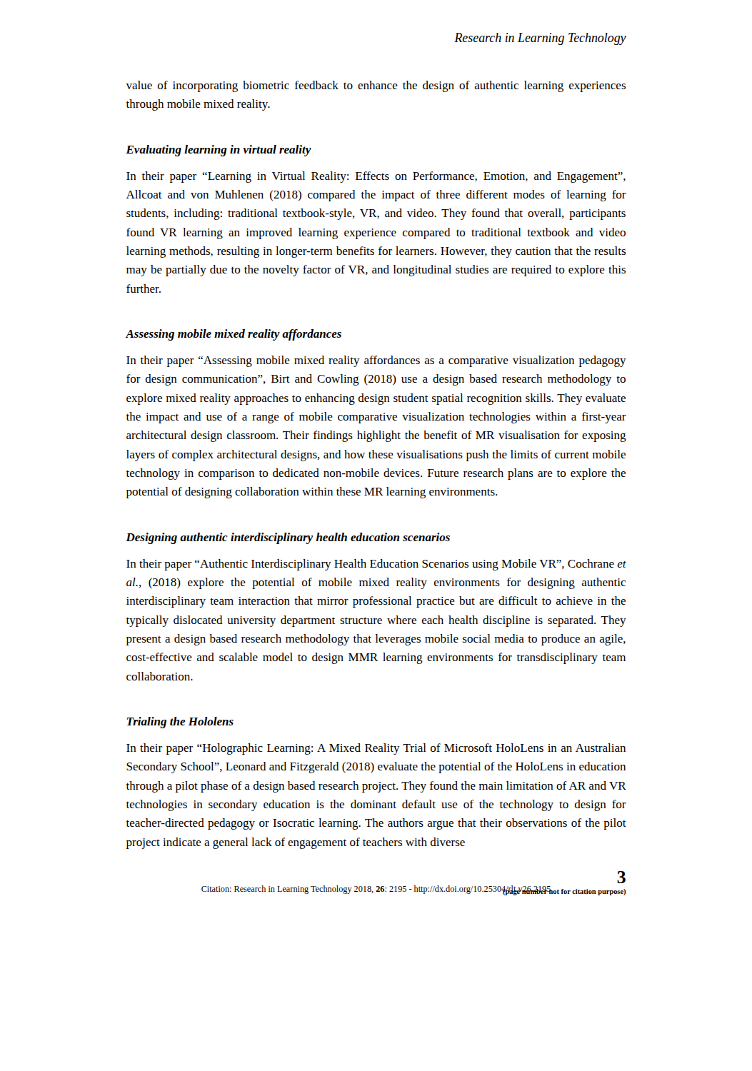Research in Learning Technology
value of incorporating biometric feedback to enhance the design of authentic learning experiences through mobile mixed reality.
Evaluating learning in virtual reality
In their paper “Learning in Virtual Reality: Effects on Performance, Emotion, and Engagement”, Allcoat and von Muhlenen (2018) compared the impact of three different modes of learning for students, including: traditional textbook-style, VR, and video. They found that overall, participants found VR learning an improved learning experience compared to traditional textbook and video learning methods, resulting in longer-term benefits for learners. However, they caution that the results may be partially due to the novelty factor of VR, and longitudinal studies are required to explore this further.
Assessing mobile mixed reality affordances
In their paper “Assessing mobile mixed reality affordances as a comparative visualization pedagogy for design communication”, Birt and Cowling (2018) use a design based research methodology to explore mixed reality approaches to enhancing design student spatial recognition skills. They evaluate the impact and use of a range of mobile comparative visualization technologies within a first-year architectural design classroom. Their findings highlight the benefit of MR visualisation for exposing layers of complex architectural designs, and how these visualisations push the limits of current mobile technology in comparison to dedicated non-mobile devices. Future research plans are to explore the potential of designing collaboration within these MR learning environments.
Designing authentic interdisciplinary health education scenarios
In their paper “Authentic Interdisciplinary Health Education Scenarios using Mobile VR”, Cochrane et al., (2018) explore the potential of mobile mixed reality environments for designing authentic interdisciplinary team interaction that mirror professional practice but are difficult to achieve in the typically dislocated university department structure where each health discipline is separated. They present a design based research methodology that leverages mobile social media to produce an agile, cost-effective and scalable model to design MMR learning environments for transdisciplinary team collaboration.
Trialing the Hololens
In their paper “Holographic Learning: A Mixed Reality Trial of Microsoft HoloLens in an Australian Secondary School”, Leonard and Fitzgerald (2018) evaluate the potential of the HoloLens in education through a pilot phase of a design based research project. They found the main limitation of AR and VR technologies in secondary education is the dominant default use of the technology to design for teacher-directed pedagogy or Isocratic learning. The authors argue that their observations of the pilot project indicate a general lack of engagement of teachers with diverse
Citation: Research in Learning Technology 2018, 26: 2195 - http://dx.doi.org/10.25304/rlt.v26.2195 3 (page number not for citation purpose)